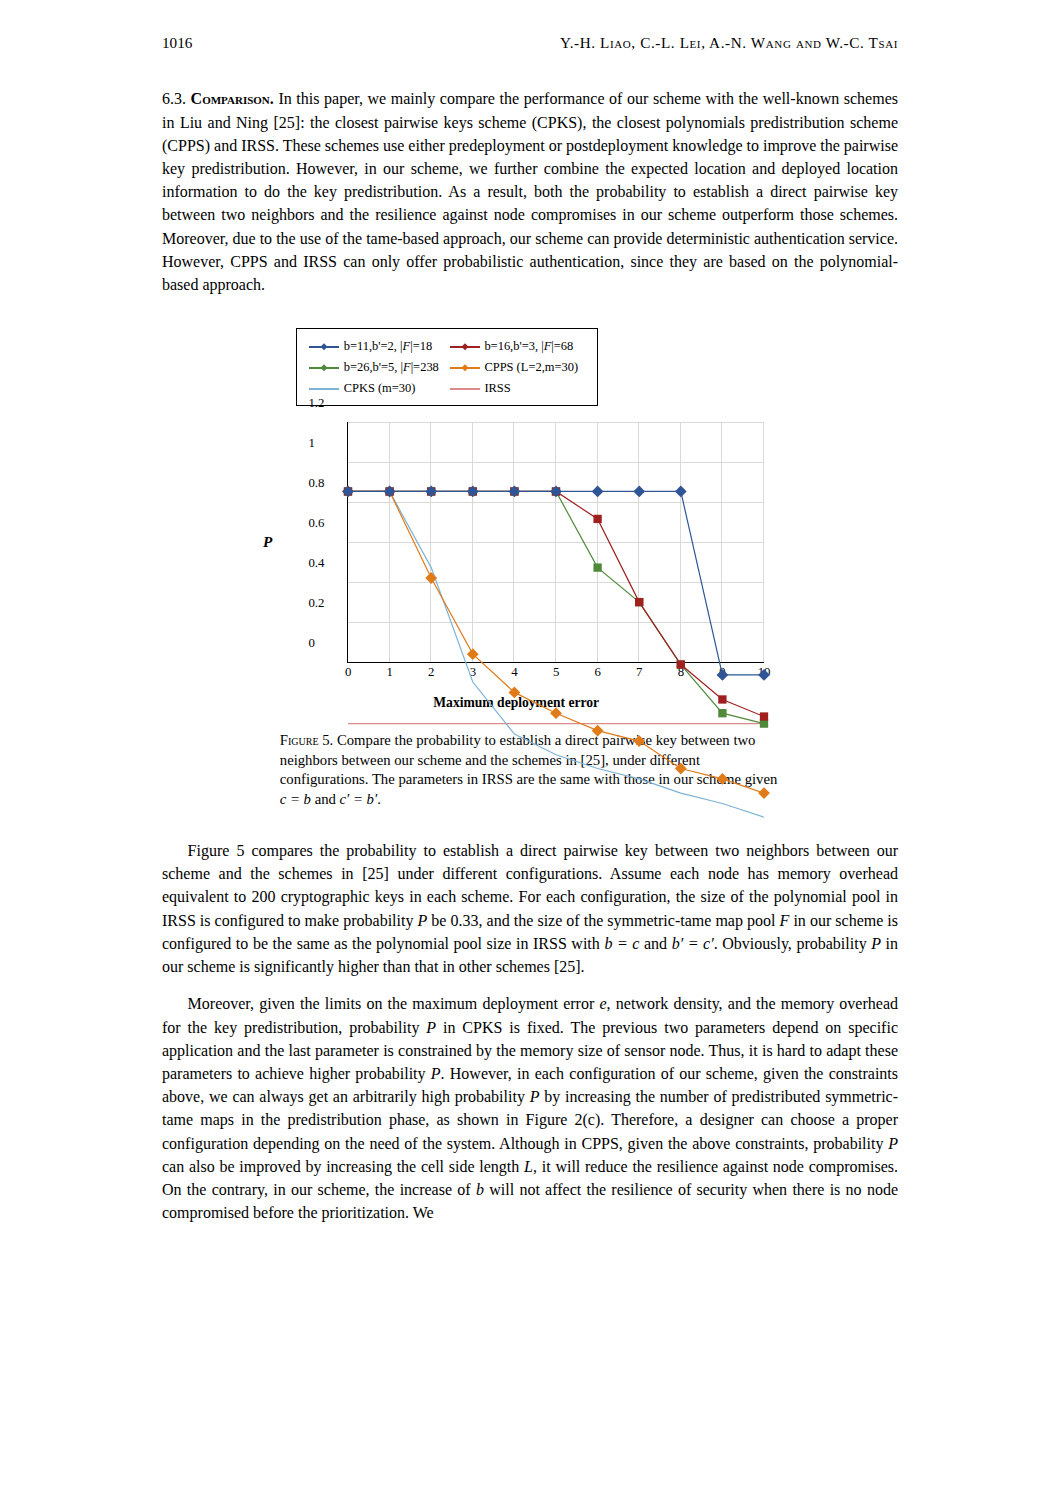1016 Y.-H. Liao, C.-L. Lei, A.-N. Wang and W.-C. Tsai
6.3. Comparison. In this paper, we mainly compare the performance of our scheme with the well-known schemes in Liu and Ning [25]: the closest pairwise keys scheme (CPKS), the closest polynomials predistribution scheme (CPPS) and IRSS. These schemes use either predeployment or postdeployment knowledge to improve the pairwise key predistribution. However, in our scheme, we further combine the expected location and deployed location information to do the key predistribution. As a result, both the probability to establish a direct pairwise key between two neighbors and the resilience against node compromises in our scheme outperform those schemes. Moreover, due to the use of the tame-based approach, our scheme can provide deterministic authentication service. However, CPPS and IRSS can only offer probabilistic authentication, since they are based on the polynomial-based approach.
| b=11,b'=2, / F /=18 | b=16,b'=3, / F /=68 |
| b=26,b'=5, / F /=238 | CPPS (L=2,m=30) |
| CPKS (m=30) | IRSS |
P 1.2 1 0.8 0.6 0.4 0.2 0 0 1 2 3 4 5 6 7 8 9 10
Maximum deployment error
Figure 5. Compare the probability to establish a direct pairwise key between two neighbors between our scheme and the schemes in [25], under different configurations. The parameters in IRSS are the same with those in our scheme given c = b and c′ = b′.
Figure 5 compares the probability to establish a direct pairwise key between two neighbors between our scheme and the schemes in [25] under different configurations. Assume each node has memory overhead equivalent to 200 cryptographic keys in each scheme. For each configuration, the size of the polynomial pool in IRSS is configured to make probability P be 0.33, and the size of the symmetric-tame map pool F in our scheme is configured to be the same as the polynomial pool size in IRSS with b = c and b′ = c′. Obviously, probability P in our scheme is significantly higher than that in other schemes [25].
Moreover, given the limits on the maximum deployment error e, network density, and the memory overhead for the key predistribution, probability P in CPKS is fixed. The previous two parameters depend on specific application and the last parameter is constrained by the memory size of sensor node. Thus, it is hard to adapt these parameters to achieve higher probability P. However, in each configuration of our scheme, given the constraints above, we can always get an arbitrarily high probability P by increasing the number of predistributed symmetric-tame maps in the predistribution phase, as shown in Figure 2(c). Therefore, a designer can choose a proper configuration depending on the need of the system. Although in CPPS, given the above constraints, probability P can also be improved by increasing the cell side length L, it will reduce the resilience against node compromises. On the contrary, in our scheme, the increase of b will not affect the resilience of security when there is no node compromised before the prioritization. We